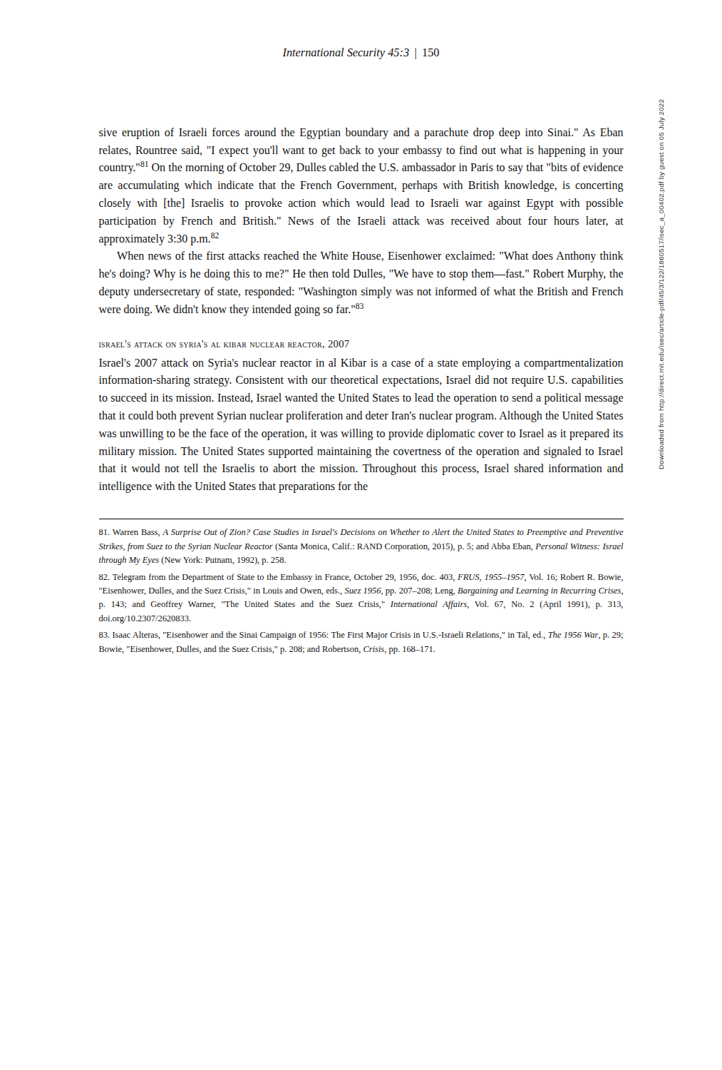International Security 45:3|150
sive eruption of Israeli forces around the Egyptian boundary and a parachute drop deep into Sinai." As Eban relates, Rountree said, "I expect you'll want to get back to your embassy to find out what is happening in your country."81 On the morning of October 29, Dulles cabled the U.S. ambassador in Paris to say that "bits of evidence are accumulating which indicate that the French Government, perhaps with British knowledge, is concerting closely with [the] Israelis to provoke action which would lead to Israeli war against Egypt with possible participation by French and British." News of the Israeli attack was received about four hours later, at approximately 3:30 p.m.82
When news of the first attacks reached the White House, Eisenhower exclaimed: "What does Anthony think he's doing? Why is he doing this to me?" He then told Dulles, "We have to stop them—fast." Robert Murphy, the deputy undersecretary of state, responded: "Washington simply was not informed of what the British and French were doing. We didn't know they intended going so far."83
Israel's attack on Syria's al Kibar nuclear reactor, 2007
Israel's 2007 attack on Syria's nuclear reactor in al Kibar is a case of a state employing a compartmentalization information-sharing strategy. Consistent with our theoretical expectations, Israel did not require U.S. capabilities to succeed in its mission. Instead, Israel wanted the United States to lead the operation to send a political message that it could both prevent Syrian nuclear proliferation and deter Iran's nuclear program. Although the United States was unwilling to be the face of the operation, it was willing to provide diplomatic cover to Israel as it prepared its military mission. The United States supported maintaining the covertness of the operation and signaled to Israel that it would not tell the Israelis to abort the mission. Throughout this process, Israel shared information and intelligence with the United States that preparations for the
81. Warren Bass, A Surprise Out of Zion? Case Studies in Israel's Decisions on Whether to Alert the United States to Preemptive and Preventive Strikes, from Suez to the Syrian Nuclear Reactor (Santa Monica, Calif.: RAND Corporation, 2015), p. 5; and Abba Eban, Personal Witness: Israel through My Eyes (New York: Putnam, 1992), p. 258.
82. Telegram from the Department of State to the Embassy in France, October 29, 1956, doc. 403, FRUS, 1955–1957, Vol. 16; Robert R. Bowie, "Eisenhower, Dulles, and the Suez Crisis," in Louis and Owen, eds., Suez 1956, pp. 207–208; Leng, Bargaining and Learning in Recurring Crises, p. 143; and Geoffrey Warner, "The United States and the Suez Crisis," International Affairs, Vol. 67, No. 2 (April 1991), p. 313, doi.org/10.2307/2620833.
83. Isaac Alteras, "Eisenhower and the Sinai Campaign of 1956: The First Major Crisis in U.S.-Israeli Relations," in Tal, ed., The 1956 War, p. 29; Bowie, "Eisenhower, Dulles, and the Suez Crisis," p. 208; and Robertson, Crisis, pp. 168–171.
Downloaded from http://direct.mit.edu/isec/article-pdf/45/3/122/1860517/isec_a_00402.pdf by guest on 05 July 2022